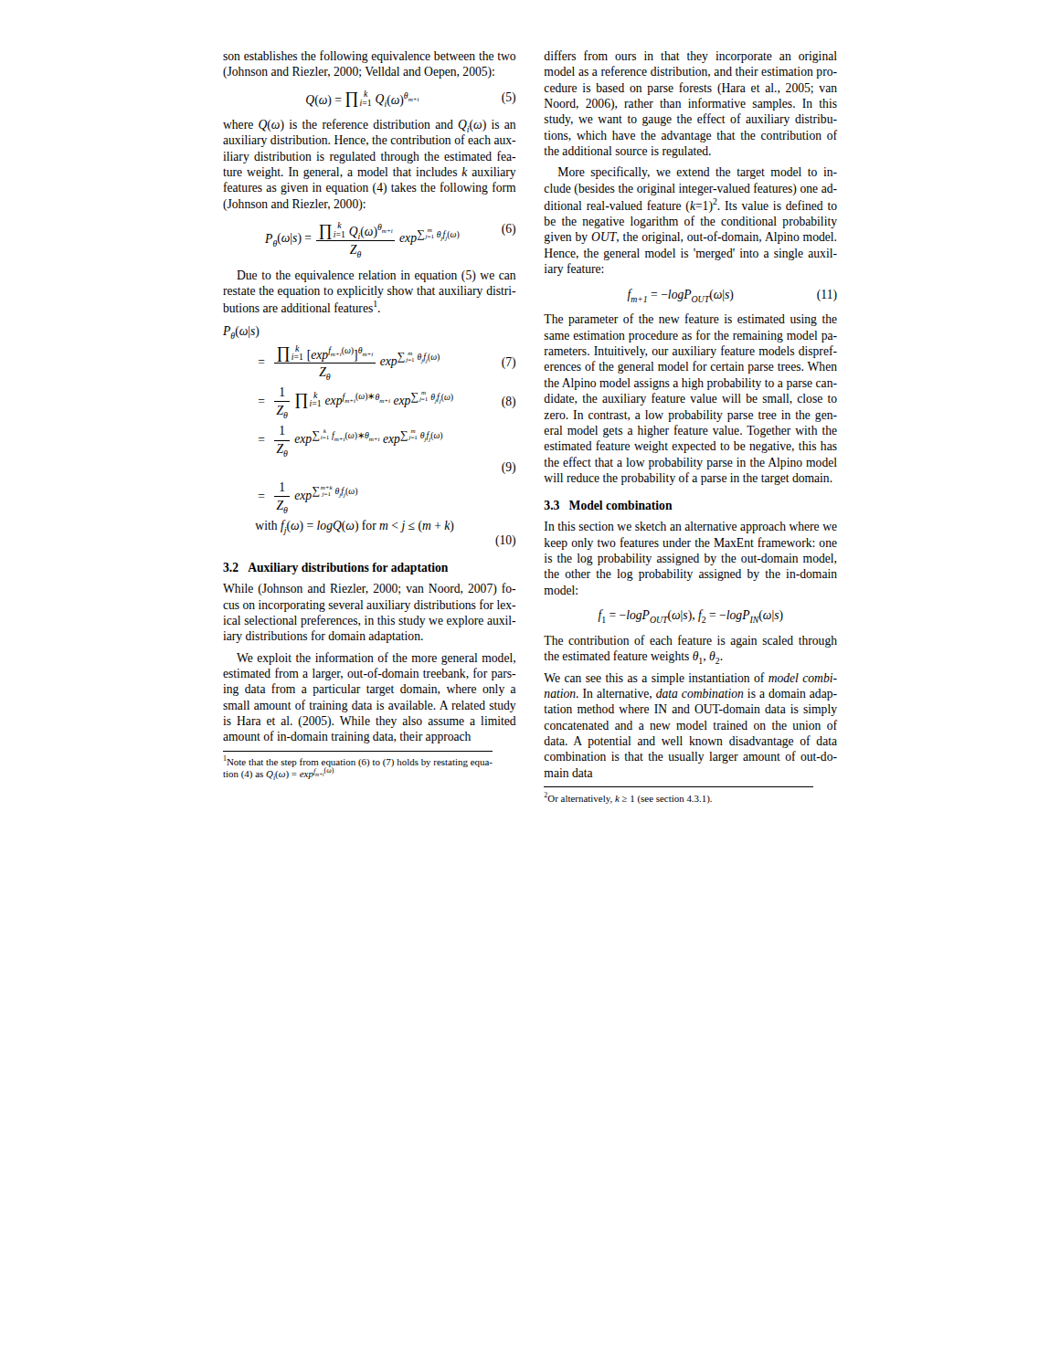son establishes the following equivalence between the two (Johnson and Riezler, 2000; Velldal and Oepen, 2005):
(5) Q(ω) = ∏ki=1 Qi(ω)θm+i
where Q(ω) is the reference distribution and Qi(ω) is an auxiliary distribution. Hence, the contribution of each auxiliary distribution is regulated through the estimated feature weight. In general, a model that includes k auxiliary features as given in equation (4) takes the following form (Johnson and Riezler, 2000):
(6) Pθ(ω|s) = ∏ki=1 Qi(ω)θm+i Zθ exp∑mj=1 θjfj(ω)
Due to the equivalence relation in equation (5) we can restate the equation to explicitly show that auxiliary distributions are additional features1.
Pθ(ω|s)
= ∏ki=1 [expfm+i(ω)]θm+i Zθ exp∑mj=1 θjfj(ω) (7)
= 1 Zθ ∏ki=1 expfm+i(ω)∗θm+i exp∑mj=1 θjfj(ω) (8)
= 1 Zθ exp∑ki=1 fm+i(ω)∗θm+i exp∑mj=1 θjfj(ω)
(9)
= 1 Zθ exp∑m+k j=1 θjfj(ω)
with fj(ω) = logQ(ω) for m < j ≤ (m + k)
(10)
3.2 Auxiliary distributions for adaptation
While (Johnson and Riezler, 2000; van Noord, 2007) focus on incorporating several auxiliary distributions for lexical selectional preferences, in this study we explore auxiliary distributions for domain adaptation.
We exploit the information of the more general model, estimated from a larger, out-of-domain treebank, for parsing data from a particular target domain, where only a small amount of training data is available. A related study is Hara et al. (2005). While they also assume a limited amount of in-domain training data, their approach
1 Note that the step from equation (6) to (7) holds by restating equation (4) as Qi(ω) = expfm+i(ω)
differs from ours in that they incorporate an original model as a reference distribution, and their estimation procedure is based on parse forests (Hara et al., 2005; van Noord, 2006), rather than informative samples. In this study, we want to gauge the effect of auxiliary distributions, which have the advantage that the contribution of the additional source is regulated.
More specifically, we extend the target model to include (besides the original integer-valued features) one additional real-valued feature (k=1)2. Its value is defined to be the negative logarithm of the conditional probability given by OUT, the original, out-of-domain, Alpino model. Hence, the general model is 'merged' into a single auxiliary feature:
(11) fm+1 = −logPOUT(ω|s)
The parameter of the new feature is estimated using the same estimation procedure as for the remaining model parameters. Intuitively, our auxiliary feature models dispreferences of the general model for certain parse trees. When the Alpino model assigns a high probability to a parse candidate, the auxiliary feature value will be small, close to zero. In contrast, a low probability parse tree in the general model gets a higher feature value. Together with the estimated feature weight expected to be negative, this has the effect that a low probability parse in the Alpino model will reduce the probability of a parse in the target domain.
3.3 Model combination
In this section we sketch an alternative approach where we keep only two features under the MaxEnt framework: one is the log probability assigned by the out-domain model, the other the log probability assigned by the in-domain model:
f1 = −logPOUT(ω|s), f2 = −logPIN(ω|s)
The contribution of each feature is again scaled through the estimated feature weights θ1, θ2.
We can see this as a simple instantiation of model combination. In alternative, data combination is a domain adaptation method where IN and OUT-domain data is simply concatenated and a new model trained on the union of data. A potential and well known disadvantage of data combination is that the usually larger amount of out-domain data
2 Or alternatively, k ≥ 1 (see section 4.3.1).